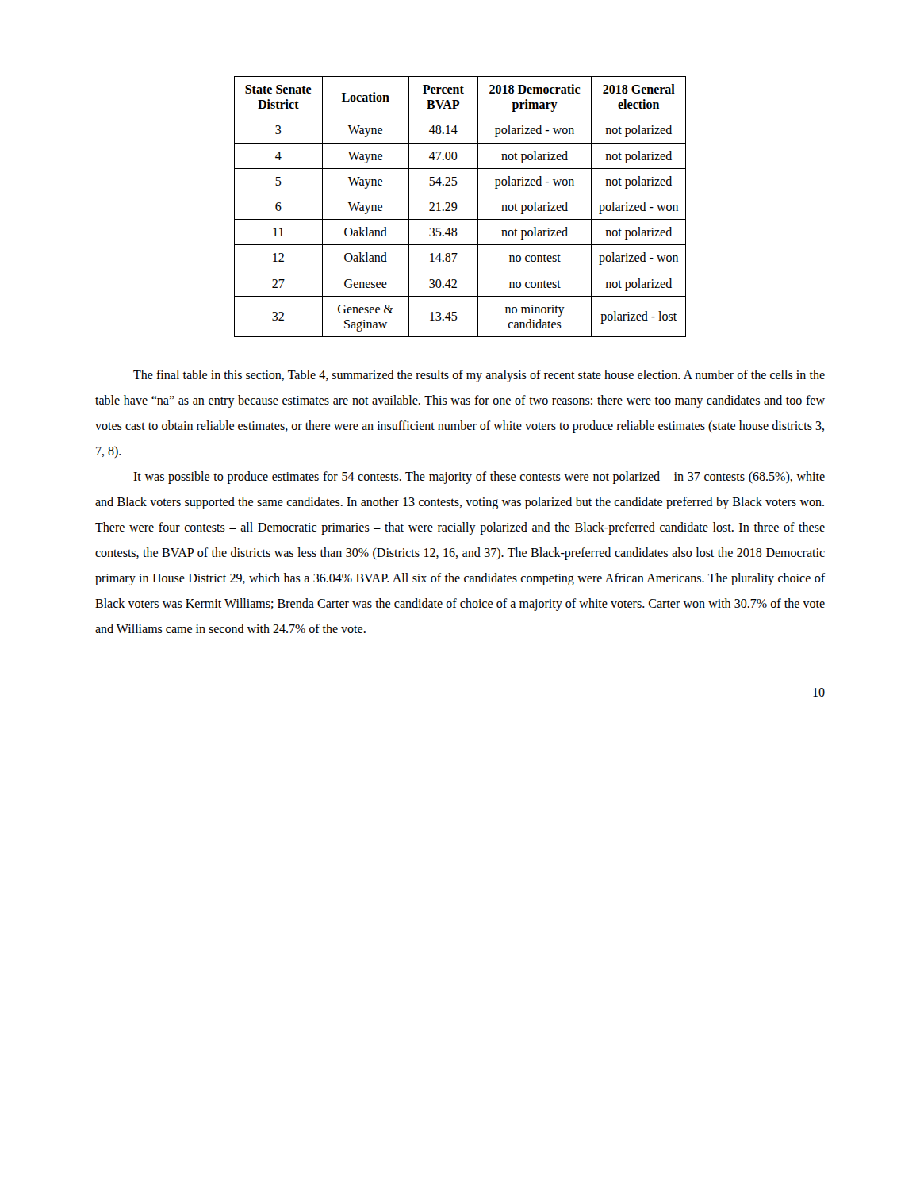| State Senate District | Location | Percent BVAP | 2018 Democratic primary | 2018 General election |
| --- | --- | --- | --- | --- |
| 3 | Wayne | 48.14 | polarized - won | not polarized |
| 4 | Wayne | 47.00 | not polarized | not polarized |
| 5 | Wayne | 54.25 | polarized - won | not polarized |
| 6 | Wayne | 21.29 | not polarized | polarized - won |
| 11 | Oakland | 35.48 | not polarized | not polarized |
| 12 | Oakland | 14.87 | no contest | polarized - won |
| 27 | Genesee | 30.42 | no contest | not polarized |
| 32 | Genesee & Saginaw | 13.45 | no minority candidates | polarized - lost |
The final table in this section, Table 4, summarized the results of my analysis of recent state house election. A number of the cells in the table have “na” as an entry because estimates are not available. This was for one of two reasons: there were too many candidates and too few votes cast to obtain reliable estimates, or there were an insufficient number of white voters to produce reliable estimates (state house districts 3, 7, 8).
It was possible to produce estimates for 54 contests. The majority of these contests were not polarized – in 37 contests (68.5%), white and Black voters supported the same candidates. In another 13 contests, voting was polarized but the candidate preferred by Black voters won. There were four contests – all Democratic primaries – that were racially polarized and the Black-preferred candidate lost. In three of these contests, the BVAP of the districts was less than 30% (Districts 12, 16, and 37). The Black-preferred candidates also lost the 2018 Democratic primary in House District 29, which has a 36.04% BVAP. All six of the candidates competing were African Americans. The plurality choice of Black voters was Kermit Williams; Brenda Carter was the candidate of choice of a majority of white voters. Carter won with 30.7% of the vote and Williams came in second with 24.7% of the vote.
10